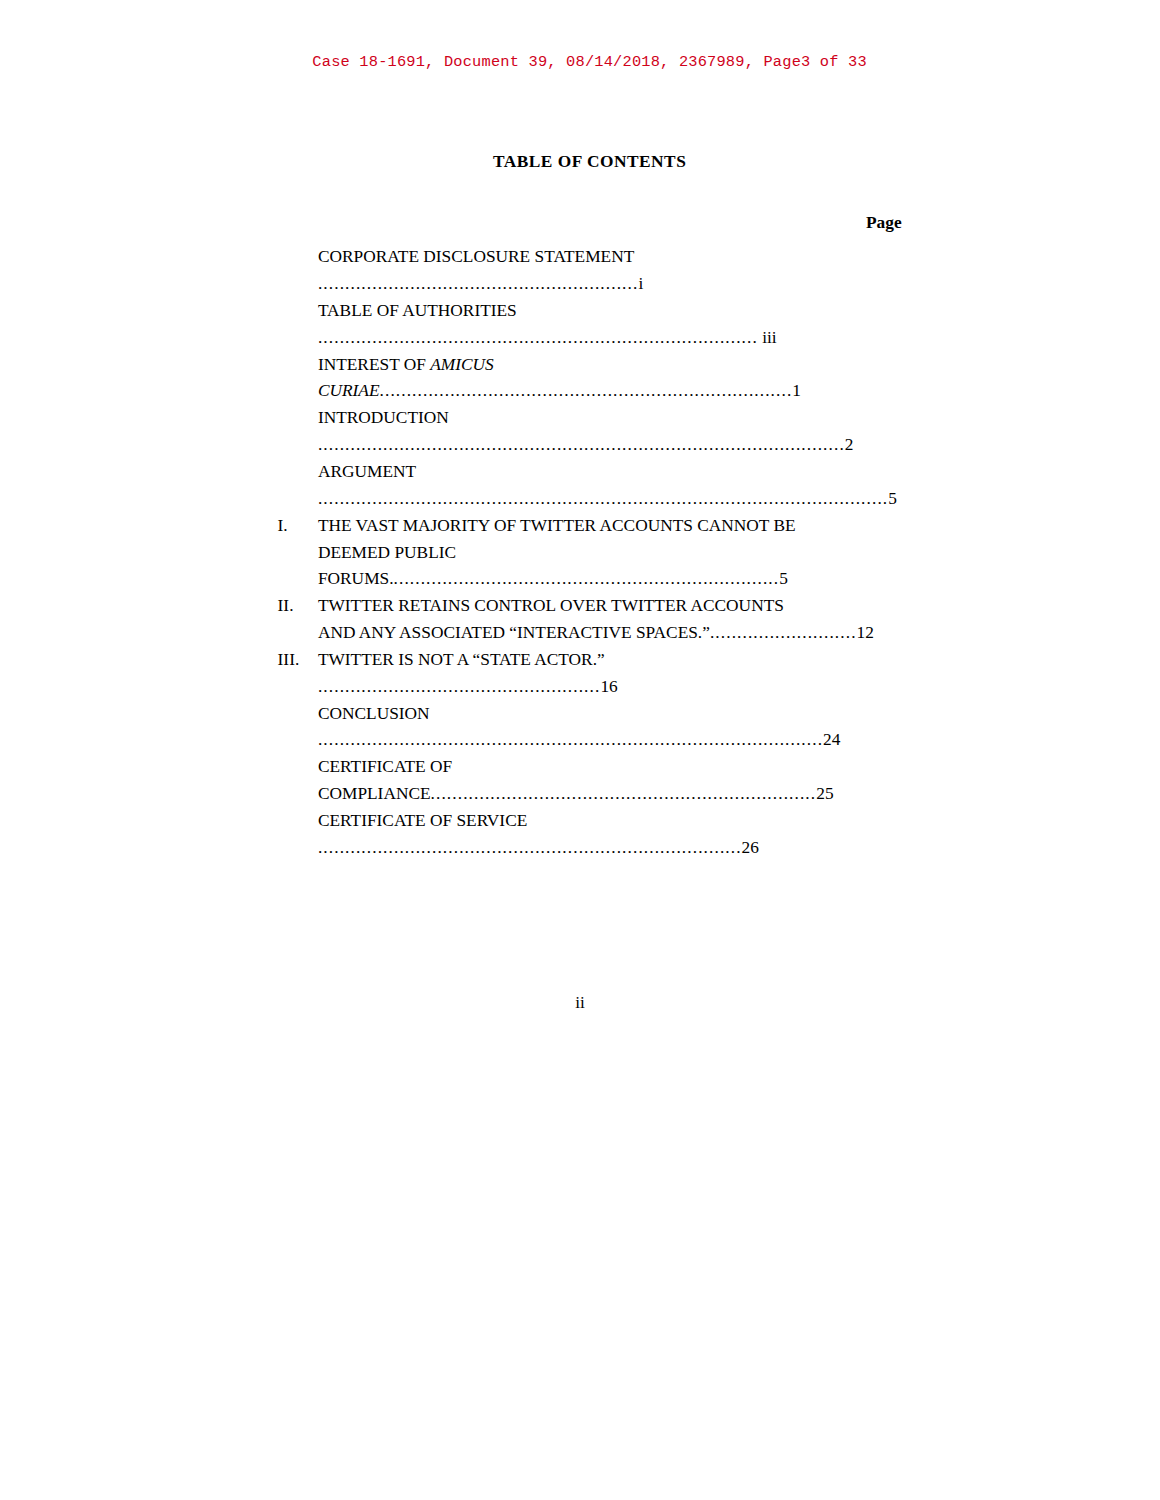Case 18-1691, Document 39, 08/14/2018, 2367989, Page3 of 33
TABLE OF CONTENTS
Page
| | CORPORATE DISCLOSURE STATEMENT ........................................................... i |
| | TABLE OF AUTHORITIES ................................................................................. iii |
| | INTEREST OF AMICUS CURIAE ............................................................................ 1 |
| | INTRODUCTION ................................................................................................. 2 |
| | ARGUMENT ......................................................................................................... 5 |
| I. | THE VAST MAJORITY OF TWITTER ACCOUNTS CANNOT BE DEEMED PUBLIC FORUMS. ....................................................................... 5 |
| II. | TWITTER RETAINS CONTROL OVER TWITTER ACCOUNTS AND ANY ASSOCIATED “INTERACTIVE SPACES.” ........................... 12 |
| III. | TWITTER IS NOT A “STATE ACTOR.” .................................................... 16 |
| | CONCLUSION ............................................................................................. 24 |
| | CERTIFICATE OF COMPLIANCE ....................................................................... 25 |
| | CERTIFICATE OF SERVICE .............................................................................. 26 |
ii